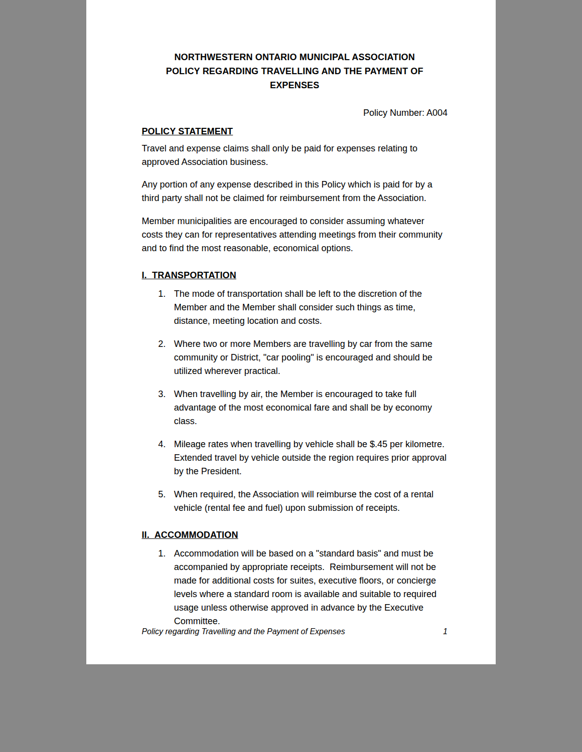NORTHWESTERN ONTARIO MUNICIPAL ASSOCIATION
POLICY REGARDING TRAVELLING AND THE PAYMENT OF EXPENSES
Policy Number: A004
POLICY STATEMENT
Travel and expense claims shall only be paid for expenses relating to approved Association business.
Any portion of any expense described in this Policy which is paid for by a third party shall not be claimed for reimbursement from the Association.
Member municipalities are encouraged to consider assuming whatever costs they can for representatives attending meetings from their community and to find the most reasonable, economical options.
I. TRANSPORTATION
The mode of transportation shall be left to the discretion of the Member and the Member shall consider such things as time, distance, meeting location and costs.
Where two or more Members are travelling by car from the same community or District, "car pooling" is encouraged and should be utilized wherever practical.
When travelling by air, the Member is encouraged to take full advantage of the most economical fare and shall be by economy class.
Mileage rates when travelling by vehicle shall be $.45 per kilometre. Extended travel by vehicle outside the region requires prior approval by the President.
When required, the Association will reimburse the cost of a rental vehicle (rental fee and fuel) upon submission of receipts.
II. ACCOMMODATION
Accommodation will be based on a "standard basis" and must be accompanied by appropriate receipts. Reimbursement will not be made for additional costs for suites, executive floors, or concierge levels where a standard room is available and suitable to required usage unless otherwise approved in advance by the Executive Committee.
Policy regarding Travelling and the Payment of Expenses 1